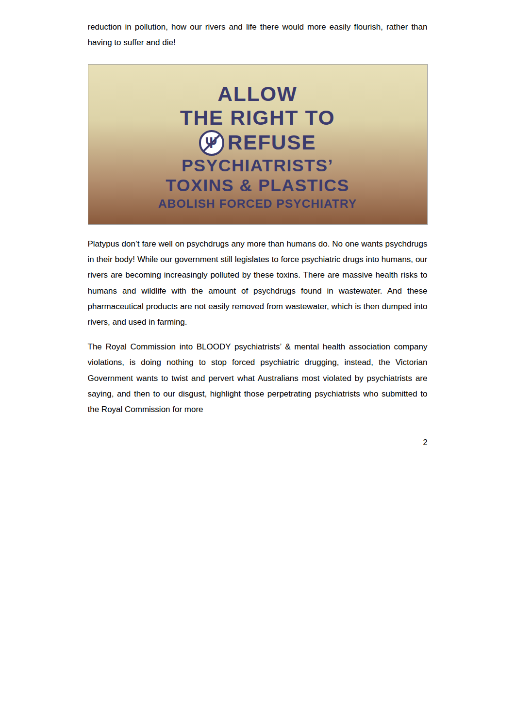reduction in pollution, how our rivers and life there would more easily flourish, rather than having to suffer and die!
Allow
the right to
Refuse
psychiatrists’
toxins & plastics
Abolish Forced Psychiatry
Platypus don’t fare well on psychdrugs any more than humans do. No one wants psychdrugs in their body! While our government still legislates to force psychiatric drugs into humans, our rivers are becoming increasingly polluted by these toxins. There are massive health risks to humans and wildlife with the amount of psychdrugs found in wastewater. And these pharmaceutical products are not easily removed from wastewater, which is then dumped into rivers, and used in farming.
The Royal Commission into BLOODY psychiatrists’ & mental health association company violations, is doing nothing to stop forced psychiatric drugging, instead, the Victorian Government wants to twist and pervert what Australians most violated by psychiatrists are saying, and then to our disgust, highlight those perpetrating psychiatrists who submitted to the Royal Commission for more
2